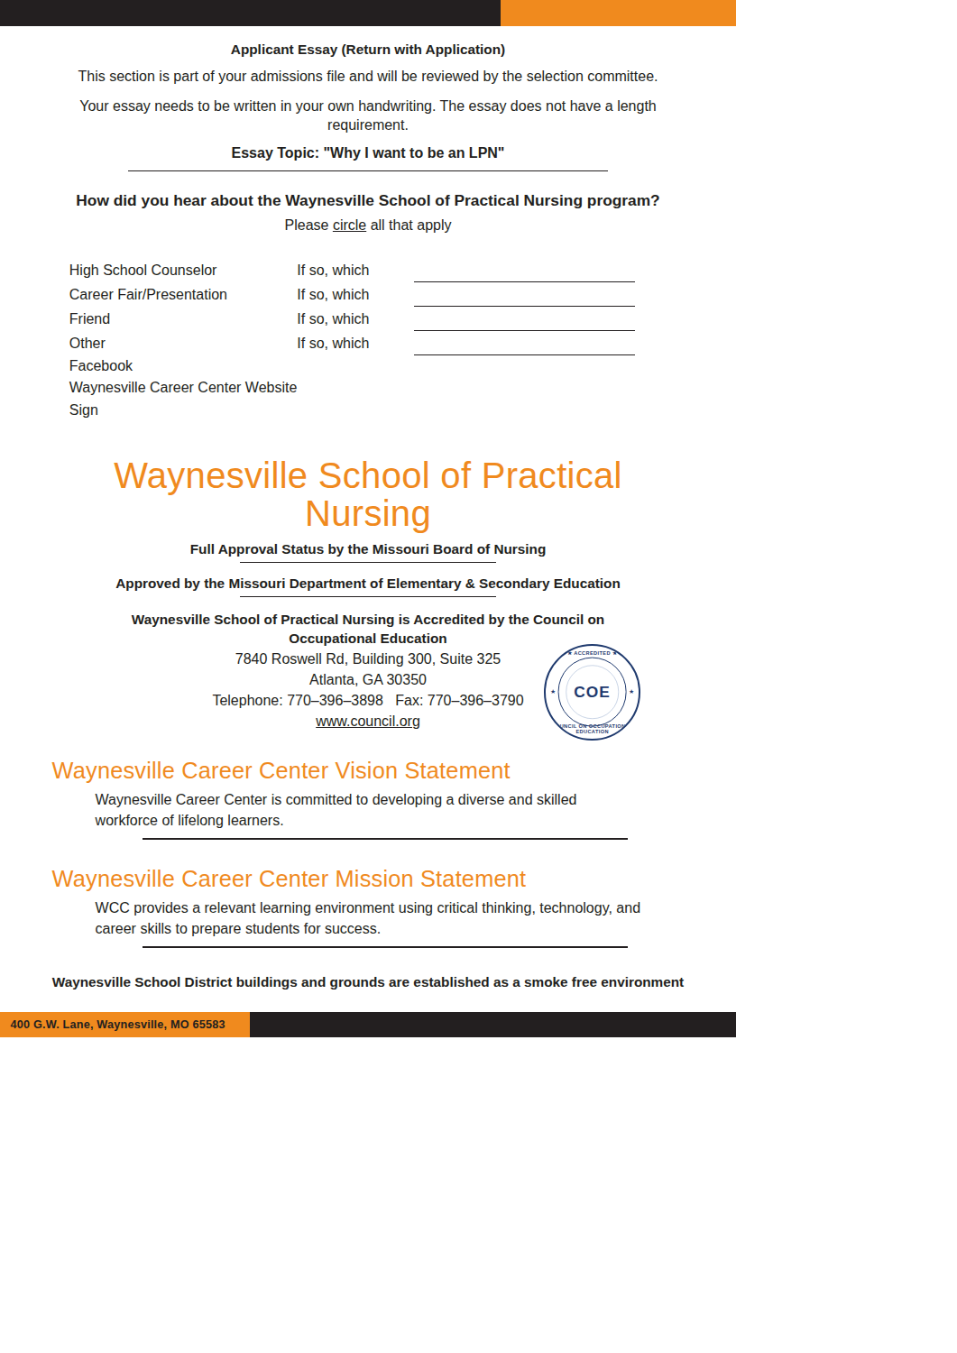Applicant Essay (Return with Application)
This section is part of your admissions file and will be reviewed by the selection committee.
Your essay needs to be written in your own handwriting. The essay does not have a length requirement.
Essay Topic: "Why I want to be an LPN"
How did you hear about the Waynesville School of Practical Nursing program?
Please circle all that apply
| High School Counselor | If so, which | |
| Career Fair/Presentation | If so, which | |
| Friend | If so, which | |
| Other | If so, which | |
| Facebook | | |
| Waynesville Career Center Website | | |
| Sign | | |
Waynesville School of Practical Nursing
Full Approval Status by the Missouri Board of Nursing
Approved by the Missouri Department of Elementary & Secondary Education
Waynesville School of Practical Nursing is Accredited by the Council on
Occupational Education
7840 Roswell Rd, Building 300, Suite 325
Atlanta, GA 30350
Telephone: 770–396–3898 Fax: 770–396–3790
www.council.org
★ ACCREDITED ★
★
★
COE
COUNCIL ON OCCUPATIONAL EDUCATION
Waynesville Career Center Vision Statement
Waynesville Career Center is committed to developing a diverse and skilled workforce of lifelong learners.
Waynesville Career Center Mission Statement
WCC provides a relevant learning environment using critical thinking, technology, and career skills to prepare students for success.
Waynesville School District buildings and grounds are established as a smoke free environment
400 G.W. Lane, Waynesville, MO 65583